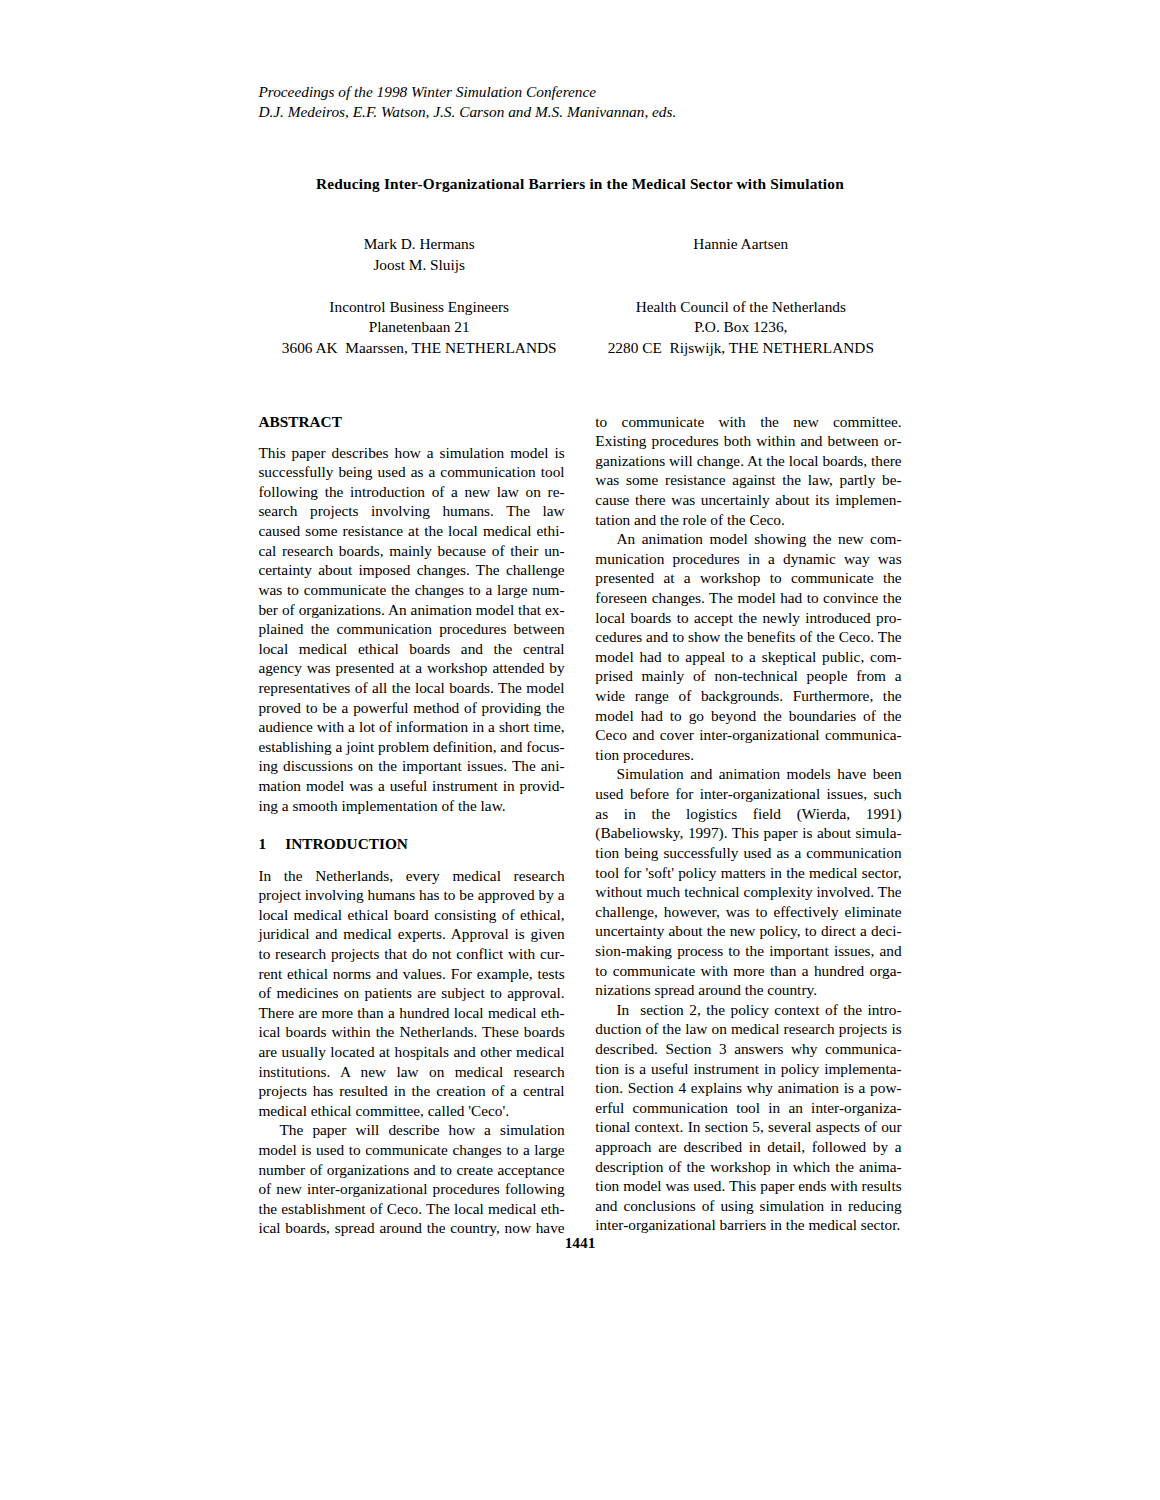Proceedings of the 1998 Winter Simulation Conference
D.J. Medeiros, E.F. Watson, J.S. Carson and M.S. Manivannan, eds.
Reducing Inter-Organizational Barriers in the Medical Sector with Simulation
| Mark D. Hermans Joost M. Sluijs | Hannie Aartsen |
| Incontrol Business Engineers Planetenbaan 21 3606 AK Maarssen, THE NETHERLANDS | Health Council of the Netherlands P.O. Box 1236, 2280 CE Rijswijk, THE NETHERLANDS |
Abstract
This paper describes how a simulation model is successfully being used as a communication tool following the introduction of a new law on research projects involving humans. The law caused some resistance at the local medical ethical research boards, mainly because of their uncertainty about imposed changes. The challenge was to communicate the changes to a large number of organizations. An animation model that explained the communication procedures between local medical ethical boards and the central agency was presented at a workshop attended by representatives of all the local boards. The model proved to be a powerful method of providing the audience with a lot of information in a short time, establishing a joint problem definition, and focusing discussions on the important issues. The animation model was a useful instrument in providing a smooth implementation of the law.
1 Introduction
In the Netherlands, every medical research project involving humans has to be approved by a local medical ethical board consisting of ethical, juridical and medical experts. Approval is given to research projects that do not conflict with current ethical norms and values. For example, tests of medicines on patients are subject to approval. There are more than a hundred local medical ethical boards within the Netherlands. These boards are usually located at hospitals and other medical institutions. A new law on medical research projects has resulted in the creation of a central medical ethical committee, called 'Ceco'.
The paper will describe how a simulation model is used to communicate changes to a large number of organizations and to create acceptance of new inter-organizational procedures following the establishment of Ceco. The local medical ethical boards, spread around the country, now have to communicate with the new committee. Existing procedures both within and between organizations will change. At the local boards, there was some resistance against the law, partly because there was uncertainly about its implementation and the role of the Ceco.
An animation model showing the new communication procedures in a dynamic way was presented at a workshop to communicate the foreseen changes. The model had to convince the local boards to accept the newly introduced procedures and to show the benefits of the Ceco. The model had to appeal to a skeptical public, comprised mainly of non-technical people from a wide range of backgrounds. Furthermore, the model had to go beyond the boundaries of the Ceco and cover inter-organizational communication procedures.
Simulation and animation models have been used before for inter-organizational issues, such as in the logistics field (Wierda, 1991) (Babeliowsky, 1997). This paper is about simulation being successfully used as a communication tool for 'soft' policy matters in the medical sector, without much technical complexity involved. The challenge, however, was to effectively eliminate uncertainty about the new policy, to direct a decision-making process to the important issues, and to communicate with more than a hundred organizations spread around the country.
In section 2, the policy context of the introduction of the law on medical research projects is described. Section 3 answers why communication is a useful instrument in policy implementation. Section 4 explains why animation is a powerful communication tool in an inter-organizational context. In section 5, several aspects of our approach are described in detail, followed by a description of the workshop in which the animation model was used. This paper ends with results and conclusions of using simulation in reducing inter-organizational barriers in the medical sector.
1441